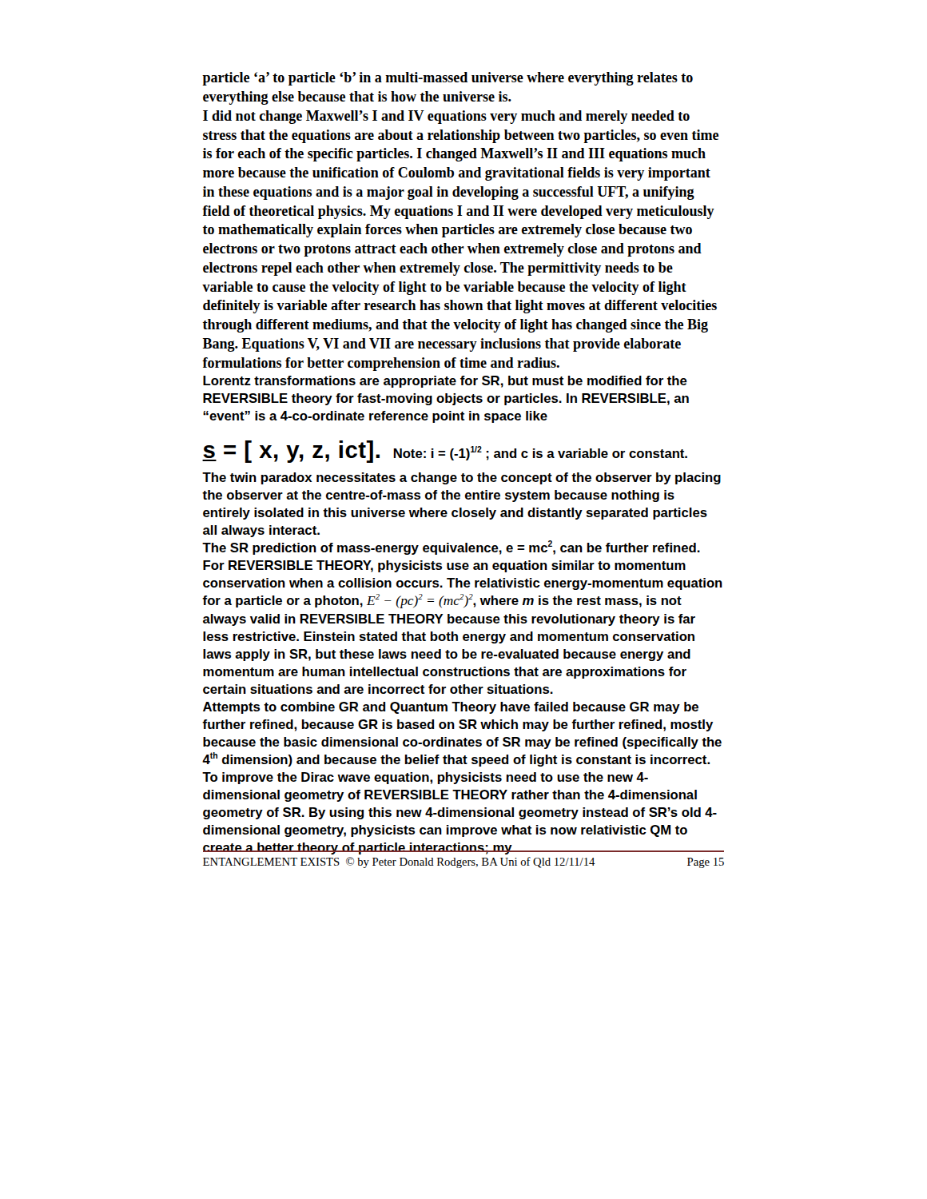particle ‘a’ to particle ‘b’ in a multi-massed universe where everything relates to everything else because that is how the universe is.
I did not change Maxwell’s I and IV equations very much and merely needed to stress that the equations are about a relationship between two particles, so even time is for each of the specific particles. I changed Maxwell’s II and III equations much more because the unification of Coulomb and gravitational fields is very important in these equations and is a major goal in developing a successful UFT, a unifying field of theoretical physics. My equations I and II were developed very meticulously to mathematically explain forces when particles are extremely close because two electrons or two protons attract each other when extremely close and protons and electrons repel each other when extremely close. The permittivity needs to be variable to cause the velocity of light to be variable because the velocity of light definitely is variable after research has shown that light moves at different velocities through different mediums, and that the velocity of light has changed since the Big Bang. Equations V, VI and VII are necessary inclusions that provide elaborate formulations for better comprehension of time and radius.
Lorentz transformations are appropriate for SR, but must be modified for the REVERSIBLE theory for fast-moving objects or particles. In REVERSIBLE, an “event” is a 4-co-ordinate reference point in space like
s = [ x, y, z, ict]. Note: i = (-1)1/2 ; and c is a variable or constant.
The twin paradox necessitates a change to the concept of the observer by placing the observer at the centre-of-mass of the entire system because nothing is entirely isolated in this universe where closely and distantly separated particles all always interact.
The SR prediction of mass-energy equivalence, e = mc2, can be further refined.
For REVERSIBLE THEORY, physicists use an equation similar to momentum conservation when a collision occurs. The relativistic energy-momentum equation for a particle or a photon, E2 − (pc)2 = (mc2)2, where m is the rest mass, is not always valid in REVERSIBLE THEORY because this revolutionary theory is far less restrictive. Einstein stated that both energy and momentum conservation laws apply in SR, but these laws need to be re-evaluated because energy and momentum are human intellectual constructions that are approximations for certain situations and are incorrect for other situations.
Attempts to combine GR and Quantum Theory have failed because GR may be further refined, because GR is based on SR which may be further refined, mostly because the basic dimensional co-ordinates of SR may be refined (specifically the 4th dimension) and because the belief that speed of light is constant is incorrect.
To improve the Dirac wave equation, physicists need to use the new 4-dimensional geometry of REVERSIBLE THEORY rather than the 4-dimensional geometry of SR. By using this new 4-dimensional geometry instead of SR’s old 4-dimensional geometry, physicists can improve what is now relativistic QM to create a better theory of particle interactions; my
ENTANGLEMENT EXISTS © by Peter Donald Rodgers, BA Uni of Qld 12/11/14
Page 15